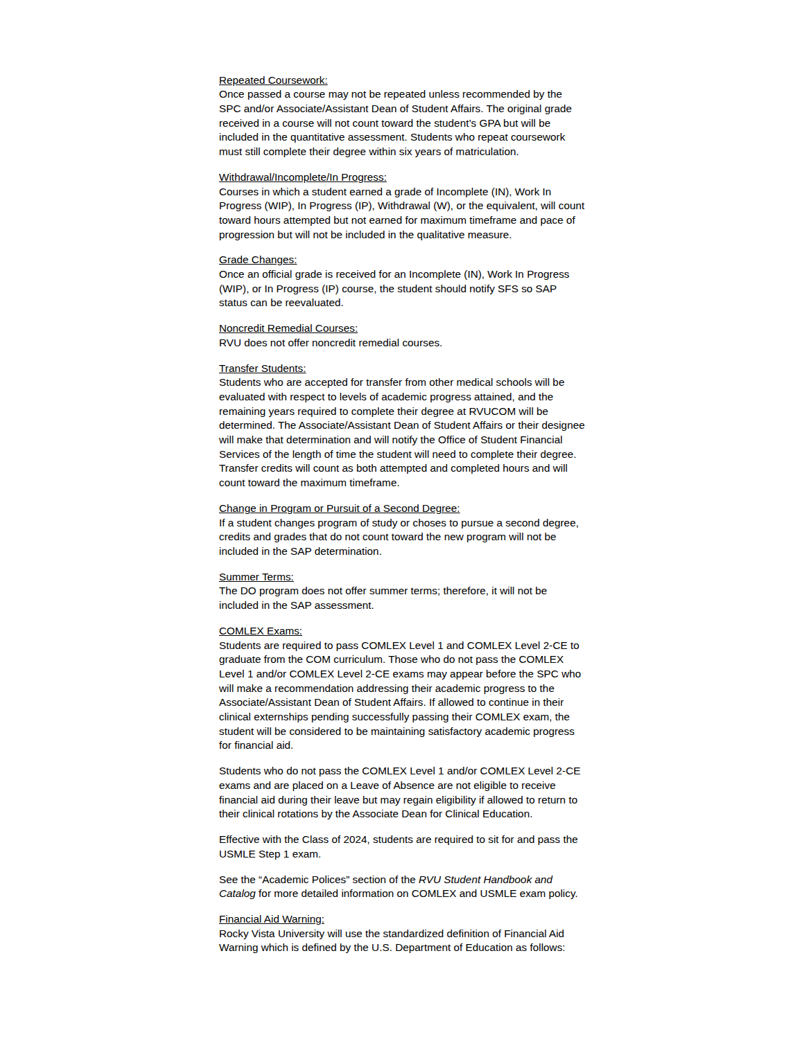Repeated Coursework:
Once passed a course may not be repeated unless recommended by the SPC and/or Associate/Assistant Dean of Student Affairs. The original grade received in a course will not count toward the student’s GPA but will be included in the quantitative assessment. Students who repeat coursework must still complete their degree within six years of matriculation.
Withdrawal/Incomplete/In Progress:
Courses in which a student earned a grade of Incomplete (IN), Work In Progress (WIP), In Progress (IP), Withdrawal (W), or the equivalent, will count toward hours attempted but not earned for maximum timeframe and pace of progression but will not be included in the qualitative measure.
Grade Changes:
Once an official grade is received for an Incomplete (IN), Work In Progress (WIP), or In Progress (IP) course, the student should notify SFS so SAP status can be reevaluated.
Noncredit Remedial Courses:
RVU does not offer noncredit remedial courses.
Transfer Students:
Students who are accepted for transfer from other medical schools will be evaluated with respect to levels of academic progress attained, and the remaining years required to complete their degree at RVUCOM will be determined. The Associate/Assistant Dean of Student Affairs or their designee will make that determination and will notify the Office of Student Financial Services of the length of time the student will need to complete their degree. Transfer credits will count as both attempted and completed hours and will count toward the maximum timeframe.
Change in Program or Pursuit of a Second Degree:
If a student changes program of study or choses to pursue a second degree, credits and grades that do not count toward the new program will not be included in the SAP determination.
Summer Terms:
The DO program does not offer summer terms; therefore, it will not be included in the SAP assessment.
COMLEX Exams:
Students are required to pass COMLEX Level 1 and COMLEX Level 2-CE to graduate from the COM curriculum. Those who do not pass the COMLEX Level 1 and/or COMLEX Level 2-CE exams may appear before the SPC who will make a recommendation addressing their academic progress to the Associate/Assistant Dean of Student Affairs. If allowed to continue in their clinical externships pending successfully passing their COMLEX exam, the student will be considered to be maintaining satisfactory academic progress for financial aid.
Students who do not pass the COMLEX Level 1 and/or COMLEX Level 2-CE exams and are placed on a Leave of Absence are not eligible to receive financial aid during their leave but may regain eligibility if allowed to return to their clinical rotations by the Associate Dean for Clinical Education.
Effective with the Class of 2024, students are required to sit for and pass the USMLE Step 1 exam.
See the “Academic Polices” section of the RVU Student Handbook and Catalog for more detailed information on COMLEX and USMLE exam policy.
Financial Aid Warning:
Rocky Vista University will use the standardized definition of Financial Aid Warning which is defined by the U.S. Department of Education as follows: